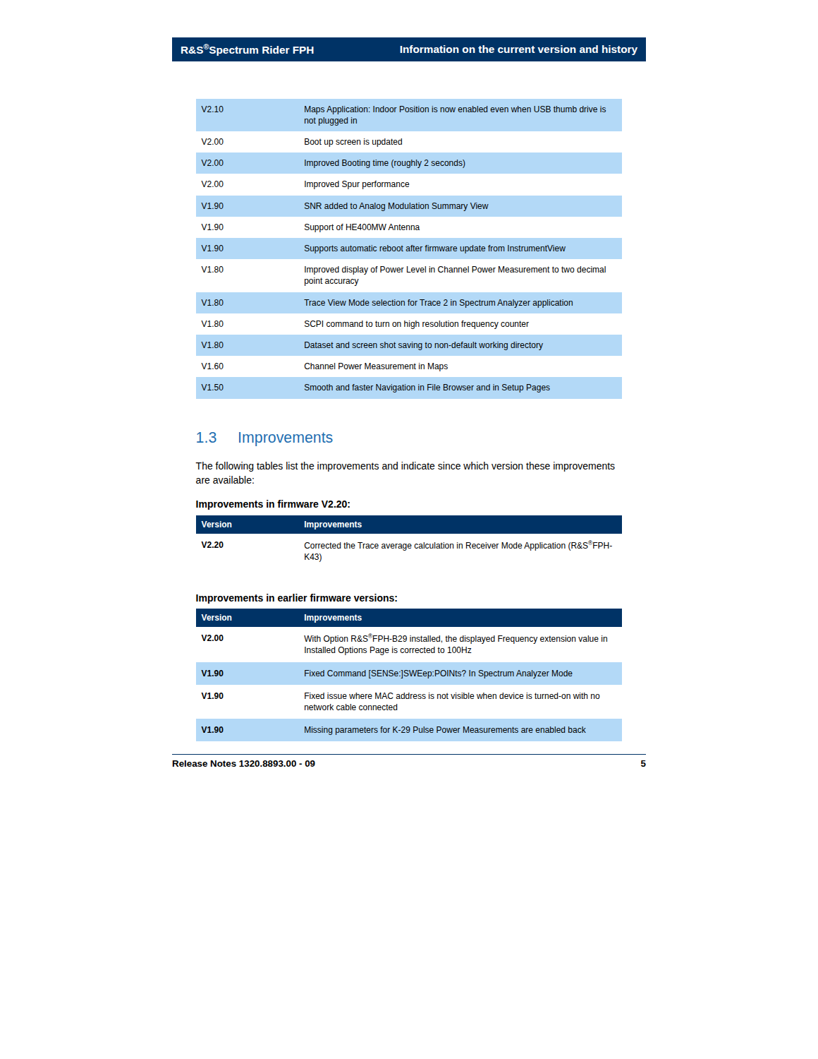R&S®Spectrum Rider FPH Information on the current version and history
| V2.10 | Maps Application: Indoor Position is now enabled even when USB thumb drive is not plugged in |
| V2.00 | Boot up screen is updated |
| V2.00 | Improved Booting time (roughly 2 seconds) |
| V2.00 | Improved Spur performance |
| V1.90 | SNR added to Analog Modulation Summary View |
| V1.90 | Support of HE400MW Antenna |
| V1.90 | Supports automatic reboot after firmware update from InstrumentView |
| V1.80 | Improved display of Power Level in Channel Power Measurement to two decimal point accuracy |
| V1.80 | Trace View Mode selection for Trace 2 in Spectrum Analyzer application |
| V1.80 | SCPI command to turn on high resolution frequency counter |
| V1.80 | Dataset and screen shot saving to non-default working directory |
| V1.60 | Channel Power Measurement in Maps |
| V1.50 | Smooth and faster Navigation in File Browser and in Setup Pages |
1.3 Improvements
The following tables list the improvements and indicate since which version these improvements are available:
Improvements in firmware V2.20:
| Version | Improvements |
| --- | --- |
| V2.20 | Corrected the Trace average calculation in Receiver Mode Application (R&S ® FPH-K43) |
Improvements in earlier firmware versions:
| Version | Improvements |
| --- | --- |
| V2.00 | With Option R&S ® FPH-B29 installed, the displayed Frequency extension value in Installed Options Page is corrected to 100Hz |
| V1.90 | Fixed Command [SENSe:]SWEep:POINts? In Spectrum Analyzer Mode |
| V1.90 | Fixed issue where MAC address is not visible when device is turned-on with no network cable connected |
| V1.90 | Missing parameters for K-29 Pulse Power Measurements are enabled back |
Release Notes 1320.8893.00 - 09 5